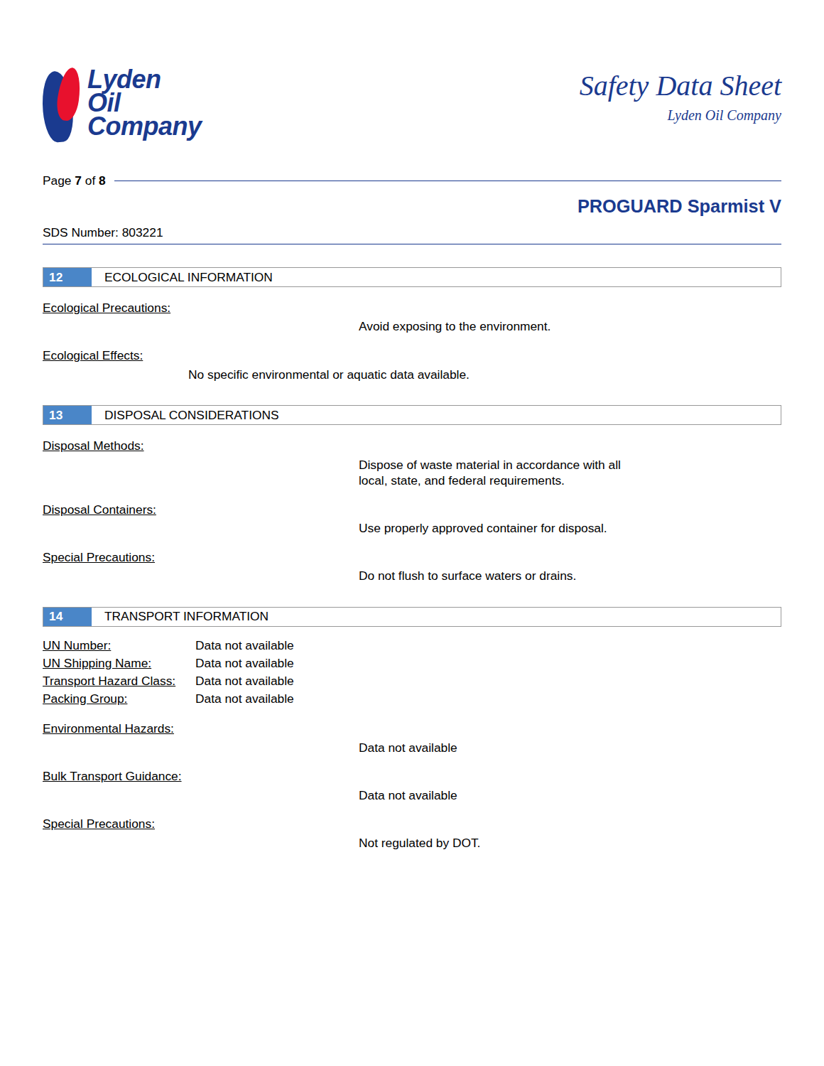Lyden
Oil
Company
Safety Data Sheet
Lyden Oil Company
Page 7 of 8
PROGUARD Sparmist V
SDS Number: 803221
12
ECOLOGICAL INFORMATION
Ecological Precautions:
Avoid exposing to the environment.
Ecological Effects:
No specific environmental or aquatic data available.
13
DISPOSAL CONSIDERATIONS
Disposal Methods:
Dispose of waste material in accordance with all local, state, and federal requirements.
Disposal Containers:
Use properly approved container for disposal.
Special Precautions:
Do not flush to surface waters or drains.
14
TRANSPORT INFORMATION
UN Number:
Data not available
UN Shipping Name:
Data not available
Transport Hazard Class:
Data not available
Packing Group:
Data not available
Environmental Hazards:
Data not available
Bulk Transport Guidance:
Data not available
Special Precautions:
Not regulated by DOT.